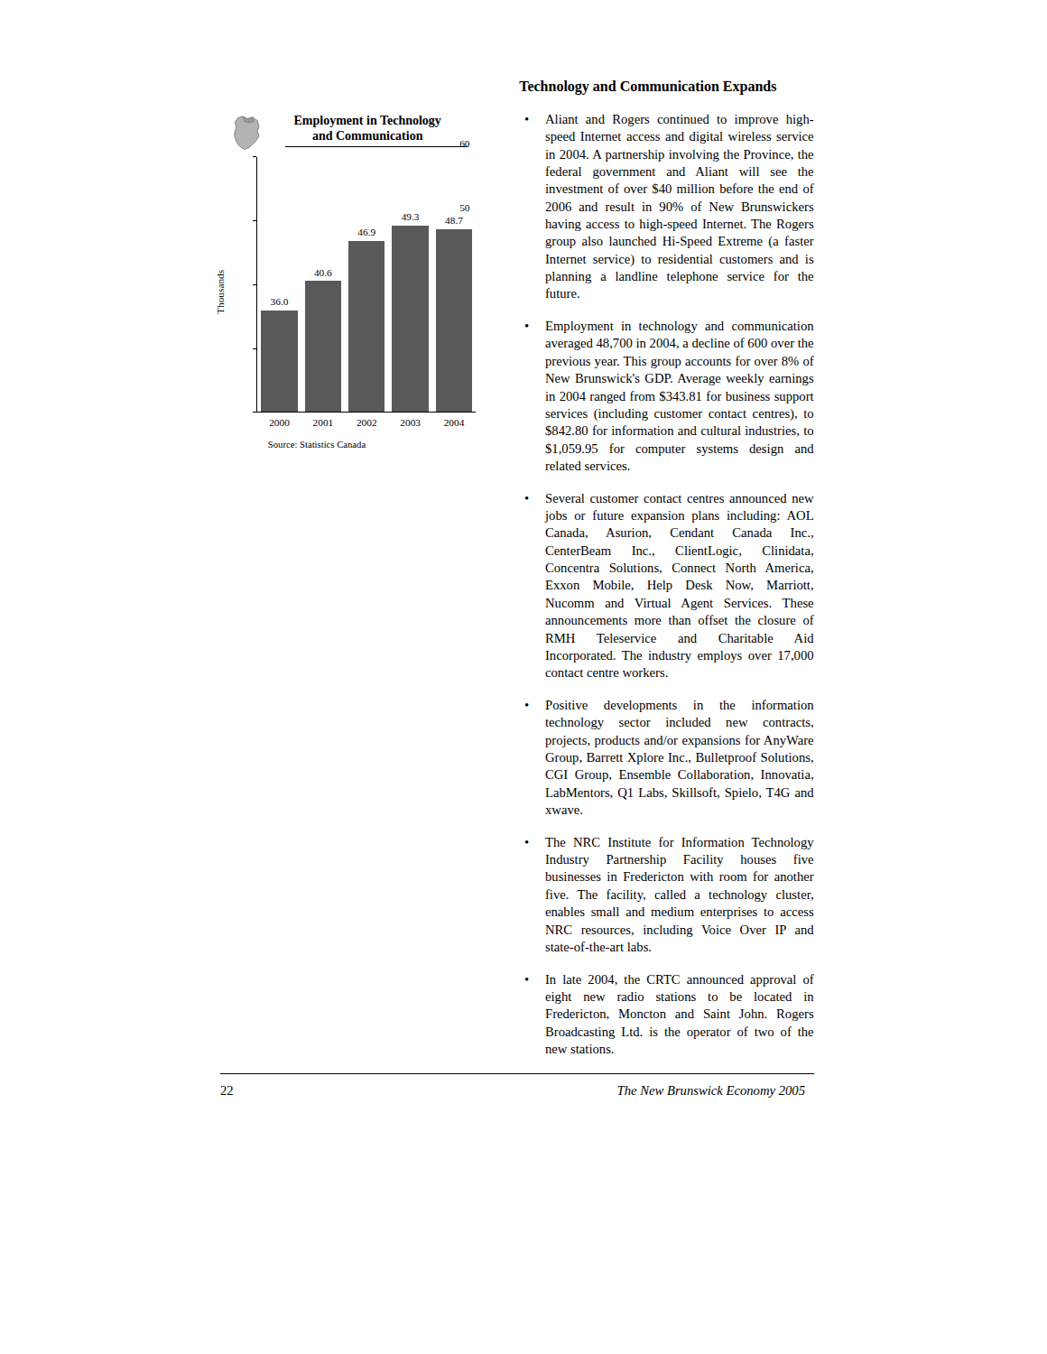Employment in Technology
and Communication
Thousands
60
50
40
30
20
36.0
40.6
46.9
49.3
48.7
2000
2001
2002
2003
2004
Source: Statistics Canada
Technology and Communication Expands
Aliant and Rogers continued to improve high-speed Internet access and digital wireless service in 2004. A partnership involving the Province, the federal government and Aliant will see the investment of over $40 million before the end of 2006 and result in 90% of New Brunswickers having access to high-speed Internet. The Rogers group also launched Hi-Speed Extreme (a faster Internet service) to residential customers and is planning a landline telephone service for the future.
Employment in technology and communication averaged 48,700 in 2004, a decline of 600 over the previous year. This group accounts for over 8% of New Brunswick's GDP. Average weekly earnings in 2004 ranged from $343.81 for business support services (including customer contact centres), to $842.80 for information and cultural industries, to $1,059.95 for computer systems design and related services.
Several customer contact centres announced new jobs or future expansion plans including: AOL Canada, Asurion, Cendant Canada Inc., CenterBeam Inc., ClientLogic, Clinidata, Concentra Solutions, Connect North America, Exxon Mobile, Help Desk Now, Marriott, Nucomm and Virtual Agent Services. These announcements more than offset the closure of RMH Teleservice and Charitable Aid Incorporated. The industry employs over 17,000 contact centre workers.
Positive developments in the information technology sector included new contracts, projects, products and/or expansions for AnyWare Group, Barrett Xplore Inc., Bulletproof Solutions, CGI Group, Ensemble Collaboration, Innovatia, LabMentors, Q1 Labs, Skillsoft, Spielo, T4G and xwave.
The NRC Institute for Information Technology Industry Partnership Facility houses five businesses in Fredericton with room for another five. The facility, called a technology cluster, enables small and medium enterprises to access NRC resources, including Voice Over IP and state-of-the-art labs.
In late 2004, the CRTC announced approval of eight new radio stations to be located in Fredericton, Moncton and Saint John. Rogers Broadcasting Ltd. is the operator of two of the new stations.
22 The New Brunswick Economy 2005